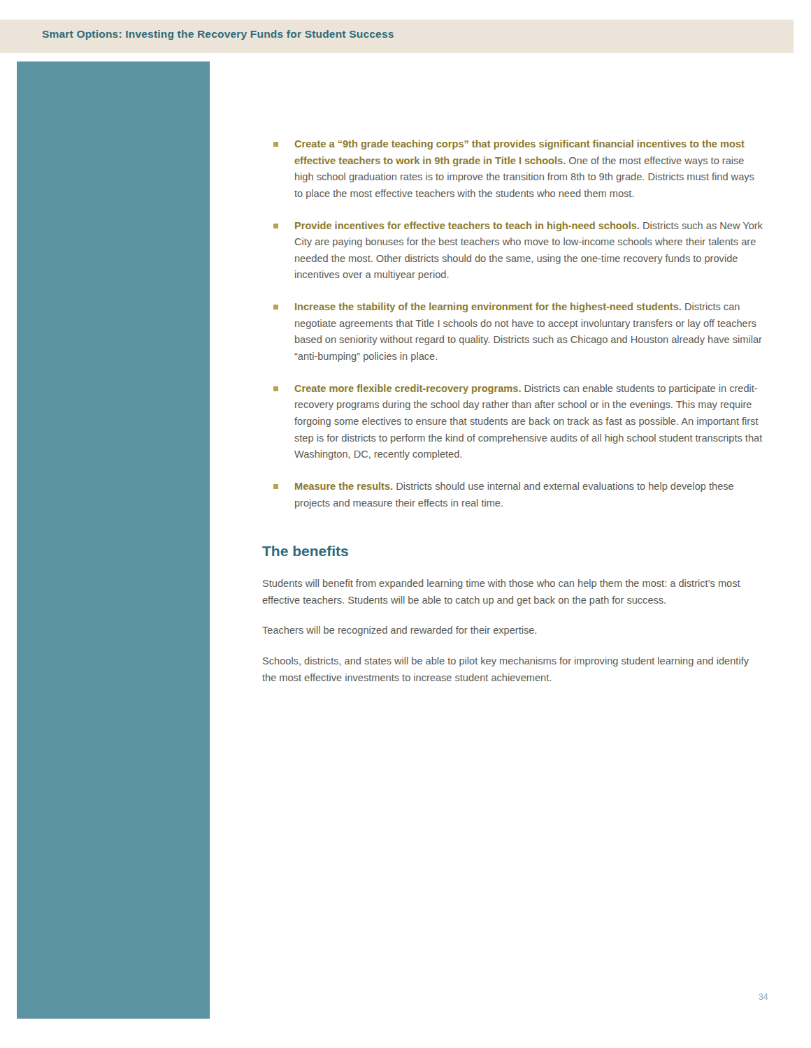Smart Options: Investing the Recovery Funds for Student Success
Create a “9th grade teaching corps” that provides significant financial incentives to the most effective teachers to work in 9th grade in Title I schools. One of the most effective ways to raise high school graduation rates is to improve the transition from 8th to 9th grade. Districts must find ways to place the most effective teachers with the students who need them most.
Provide incentives for effective teachers to teach in high-need schools. Districts such as New York City are paying bonuses for the best teachers who move to low-income schools where their talents are needed the most. Other districts should do the same, using the one-time recovery funds to provide incentives over a multiyear period.
Increase the stability of the learning environment for the highest-need students. Districts can negotiate agreements that Title I schools do not have to accept involuntary transfers or lay off teachers based on seniority without regard to quality. Districts such as Chicago and Houston already have similar “anti-bumping” policies in place.
Create more flexible credit-recovery programs. Districts can enable students to participate in credit-recovery programs during the school day rather than after school or in the evenings. This may require forgoing some electives to ensure that students are back on track as fast as possible. An important first step is for districts to perform the kind of comprehensive audits of all high school student transcripts that Washington, DC, recently completed.
Measure the results. Districts should use internal and external evaluations to help develop these projects and measure their effects in real time.
The benefits
Students will benefit from expanded learning time with those who can help them the most: a district’s most effective teachers. Students will be able to catch up and get back on the path for success.
Teachers will be recognized and rewarded for their expertise.
Schools, districts, and states will be able to pilot key mechanisms for improving student learning and identify the most effective investments to increase student achievement.
34